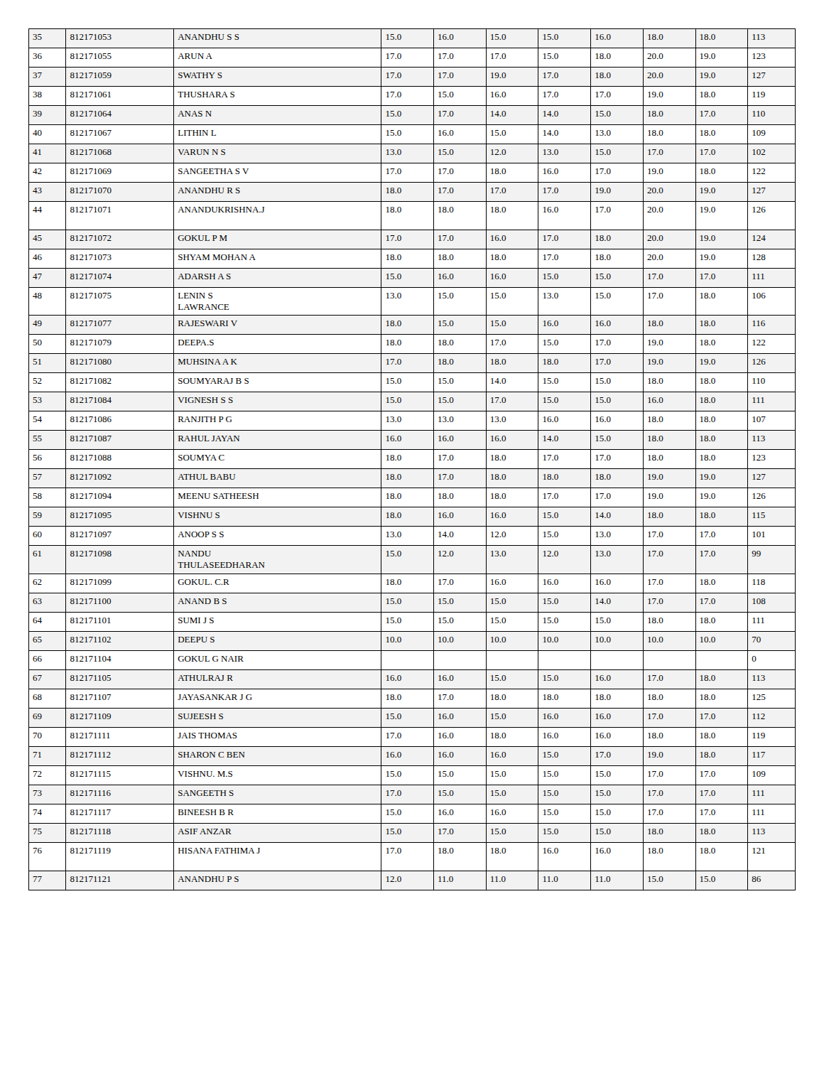| 35 | 812171053 | ANANDHU S S | 15.0 | 16.0 | 15.0 | 15.0 | 16.0 | 18.0 | 18.0 | 113 |
| 36 | 812171055 | ARUN A | 17.0 | 17.0 | 17.0 | 15.0 | 18.0 | 20.0 | 19.0 | 123 |
| 37 | 812171059 | SWATHY S | 17.0 | 17.0 | 19.0 | 17.0 | 18.0 | 20.0 | 19.0 | 127 |
| 38 | 812171061 | THUSHARA S | 17.0 | 15.0 | 16.0 | 17.0 | 17.0 | 19.0 | 18.0 | 119 |
| 39 | 812171064 | ANAS N | 15.0 | 17.0 | 14.0 | 14.0 | 15.0 | 18.0 | 17.0 | 110 |
| 40 | 812171067 | LITHIN L | 15.0 | 16.0 | 15.0 | 14.0 | 13.0 | 18.0 | 18.0 | 109 |
| 41 | 812171068 | VARUN N S | 13.0 | 15.0 | 12.0 | 13.0 | 15.0 | 17.0 | 17.0 | 102 |
| 42 | 812171069 | SANGEETHA S V | 17.0 | 17.0 | 18.0 | 16.0 | 17.0 | 19.0 | 18.0 | 122 |
| 43 | 812171070 | ANANDHU R S | 18.0 | 17.0 | 17.0 | 17.0 | 19.0 | 20.0 | 19.0 | 127 |
| 44 | 812171071 | ANANDUKRISHNA.J | 18.0 | 18.0 | 18.0 | 16.0 | 17.0 | 20.0 | 19.0 | 126 |
| 45 | 812171072 | GOKUL P M | 17.0 | 17.0 | 16.0 | 17.0 | 18.0 | 20.0 | 19.0 | 124 |
| 46 | 812171073 | SHYAM MOHAN A | 18.0 | 18.0 | 18.0 | 17.0 | 18.0 | 20.0 | 19.0 | 128 |
| 47 | 812171074 | ADARSH A S | 15.0 | 16.0 | 16.0 | 15.0 | 15.0 | 17.0 | 17.0 | 111 |
| 48 | 812171075 | LENIN S LAWRANCE | 13.0 | 15.0 | 15.0 | 13.0 | 15.0 | 17.0 | 18.0 | 106 |
| 49 | 812171077 | RAJESWARI V | 18.0 | 15.0 | 15.0 | 16.0 | 16.0 | 18.0 | 18.0 | 116 |
| 50 | 812171079 | DEEPA.S | 18.0 | 18.0 | 17.0 | 15.0 | 17.0 | 19.0 | 18.0 | 122 |
| 51 | 812171080 | MUHSINA A K | 17.0 | 18.0 | 18.0 | 18.0 | 17.0 | 19.0 | 19.0 | 126 |
| 52 | 812171082 | SOUMYARAJ B S | 15.0 | 15.0 | 14.0 | 15.0 | 15.0 | 18.0 | 18.0 | 110 |
| 53 | 812171084 | VIGNESH S S | 15.0 | 15.0 | 17.0 | 15.0 | 15.0 | 16.0 | 18.0 | 111 |
| 54 | 812171086 | RANJITH P G | 13.0 | 13.0 | 13.0 | 16.0 | 16.0 | 18.0 | 18.0 | 107 |
| 55 | 812171087 | RAHUL JAYAN | 16.0 | 16.0 | 16.0 | 14.0 | 15.0 | 18.0 | 18.0 | 113 |
| 56 | 812171088 | SOUMYA C | 18.0 | 17.0 | 18.0 | 17.0 | 17.0 | 18.0 | 18.0 | 123 |
| 57 | 812171092 | ATHUL BABU | 18.0 | 17.0 | 18.0 | 18.0 | 18.0 | 19.0 | 19.0 | 127 |
| 58 | 812171094 | MEENU SATHEESH | 18.0 | 18.0 | 18.0 | 17.0 | 17.0 | 19.0 | 19.0 | 126 |
| 59 | 812171095 | VISHNU S | 18.0 | 16.0 | 16.0 | 15.0 | 14.0 | 18.0 | 18.0 | 115 |
| 60 | 812171097 | ANOOP S S | 13.0 | 14.0 | 12.0 | 15.0 | 13.0 | 17.0 | 17.0 | 101 |
| 61 | 812171098 | NANDU THULASEEDHARAN | 15.0 | 12.0 | 13.0 | 12.0 | 13.0 | 17.0 | 17.0 | 99 |
| 62 | 812171099 | GOKUL. C.R | 18.0 | 17.0 | 16.0 | 16.0 | 16.0 | 17.0 | 18.0 | 118 |
| 63 | 812171100 | ANAND B S | 15.0 | 15.0 | 15.0 | 15.0 | 14.0 | 17.0 | 17.0 | 108 |
| 64 | 812171101 | SUMI J S | 15.0 | 15.0 | 15.0 | 15.0 | 15.0 | 18.0 | 18.0 | 111 |
| 65 | 812171102 | DEEPU S | 10.0 | 10.0 | 10.0 | 10.0 | 10.0 | 10.0 | 10.0 | 70 |
| 66 | 812171104 | GOKUL G NAIR | | | | | | | | 0 |
| 67 | 812171105 | ATHULRAJ R | 16.0 | 16.0 | 15.0 | 15.0 | 16.0 | 17.0 | 18.0 | 113 |
| 68 | 812171107 | JAYASANKAR J G | 18.0 | 17.0 | 18.0 | 18.0 | 18.0 | 18.0 | 18.0 | 125 |
| 69 | 812171109 | SUJEESH S | 15.0 | 16.0 | 15.0 | 16.0 | 16.0 | 17.0 | 17.0 | 112 |
| 70 | 812171111 | JAIS THOMAS | 17.0 | 16.0 | 18.0 | 16.0 | 16.0 | 18.0 | 18.0 | 119 |
| 71 | 812171112 | SHARON C BEN | 16.0 | 16.0 | 16.0 | 15.0 | 17.0 | 19.0 | 18.0 | 117 |
| 72 | 812171115 | VISHNU. M.S | 15.0 | 15.0 | 15.0 | 15.0 | 15.0 | 17.0 | 17.0 | 109 |
| 73 | 812171116 | SANGEETH S | 17.0 | 15.0 | 15.0 | 15.0 | 15.0 | 17.0 | 17.0 | 111 |
| 74 | 812171117 | BINEESH B R | 15.0 | 16.0 | 16.0 | 15.0 | 15.0 | 17.0 | 17.0 | 111 |
| 75 | 812171118 | ASIF ANZAR | 15.0 | 17.0 | 15.0 | 15.0 | 15.0 | 18.0 | 18.0 | 113 |
| 76 | 812171119 | HISANA FATHIMA J | 17.0 | 18.0 | 18.0 | 16.0 | 16.0 | 18.0 | 18.0 | 121 |
| 77 | 812171121 | ANANDHU P S | 12.0 | 11.0 | 11.0 | 11.0 | 11.0 | 15.0 | 15.0 | 86 |